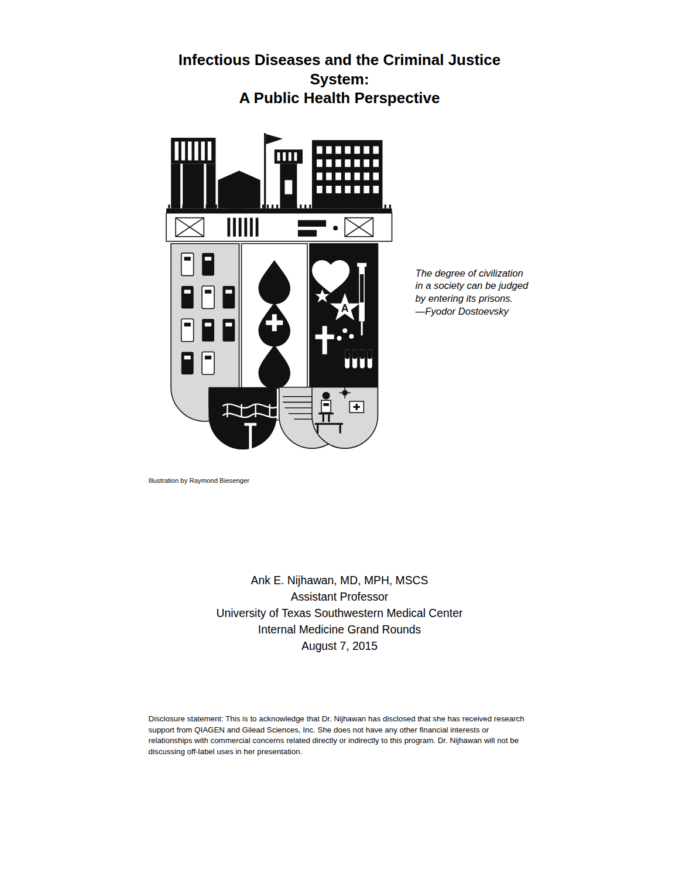Infectious Diseases and the Criminal Justice System:
A Public Health Perspective
Illustration: prison buildings above three rounded panels showing inmates, blood drops, and medical symbols A
The degree of civilization in a society can be judged by entering its prisons. —Fyodor Dostoevsky
Illustration by Raymond Biesenger
Ank E. Nijhawan, MD, MPH, MSCS
Assistant Professor
University of Texas Southwestern Medical Center
Internal Medicine Grand Rounds
August 7, 2015
Disclosure statement: This is to acknowledge that Dr. Nijhawan has disclosed that she has received research support from QIAGEN and Gilead Sciences, Inc. She does not have any other financial interests or relationships with commercial concerns related directly or indirectly to this program. Dr. Nijhawan will not be discussing off-label uses in her presentation.